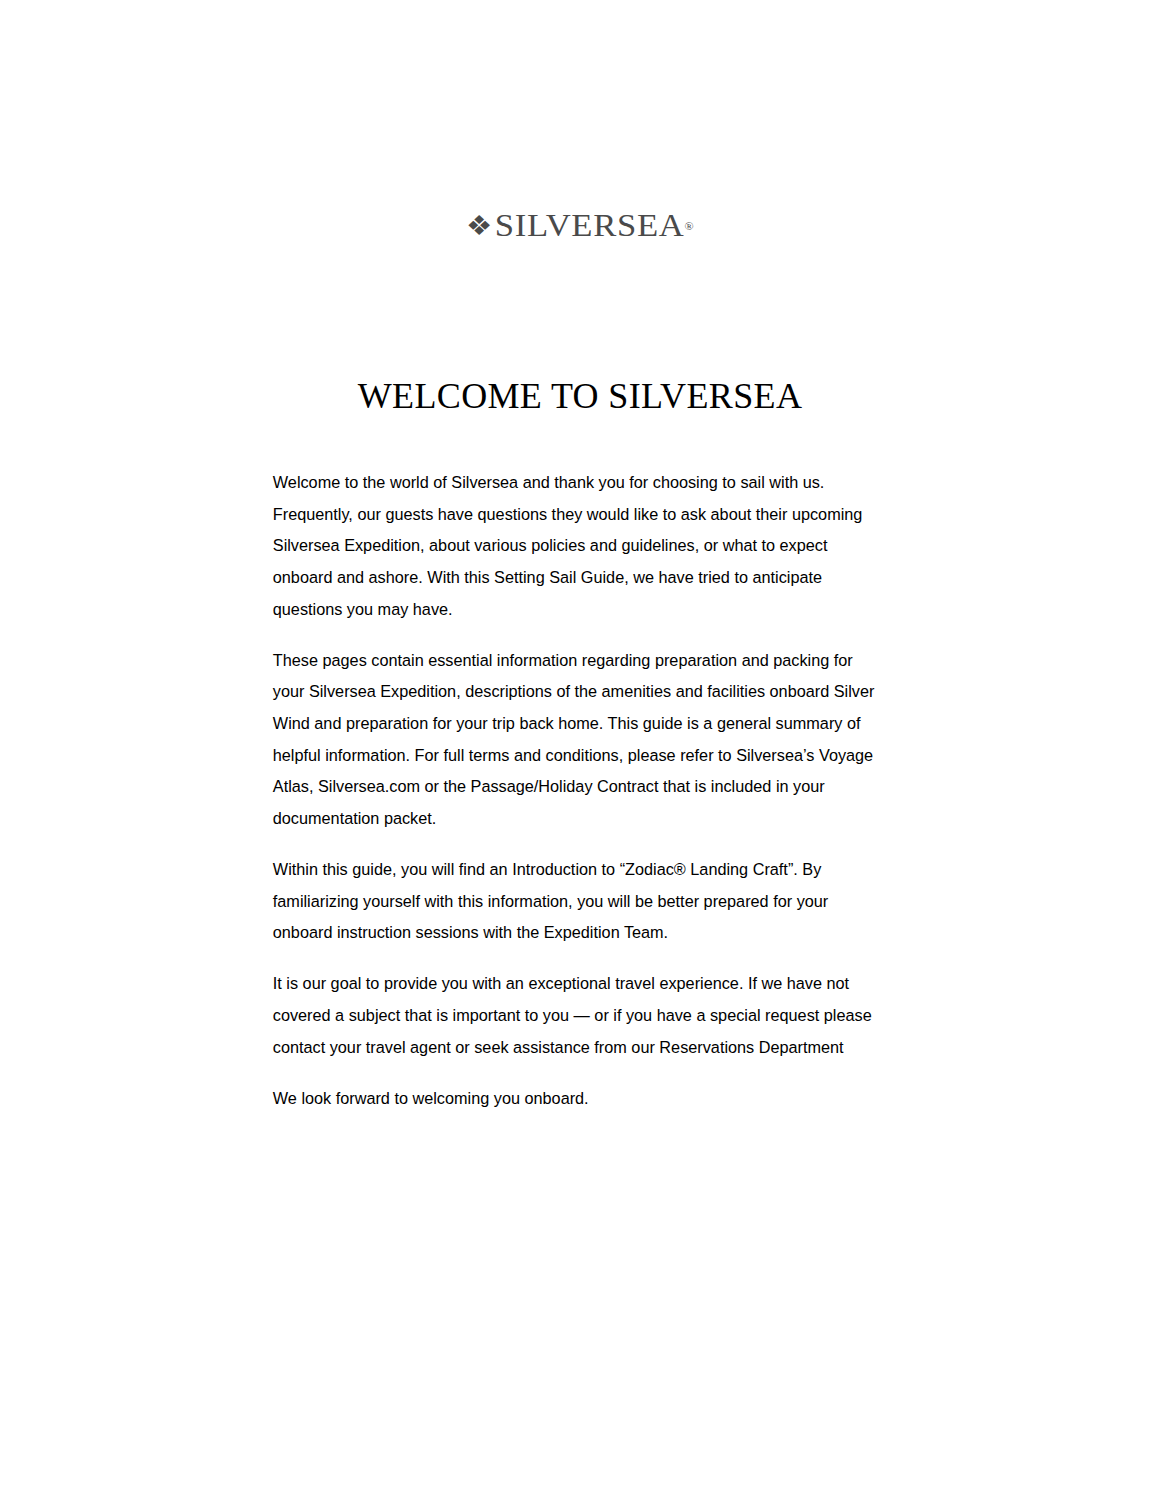❖SILVERSEA®
WELCOME TO SILVERSEA
Welcome to the world of Silversea and thank you for choosing to sail with us. Frequently, our guests have questions they would like to ask about their upcoming Silversea Expedition, about various policies and guidelines, or what to expect onboard and ashore. With this Setting Sail Guide, we have tried to anticipate questions you may have.
These pages contain essential information regarding preparation and packing for your Silversea Expedition, descriptions of the amenities and facilities onboard Silver Wind and preparation for your trip back home. This guide is a general summary of helpful information. For full terms and conditions, please refer to Silversea’s Voyage Atlas, Silversea.com or the Passage/Holiday Contract that is included in your documentation packet.
Within this guide, you will find an Introduction to “Zodiac® Landing Craft”. By familiarizing yourself with this information, you will be better prepared for your onboard instruction sessions with the Expedition Team.
It is our goal to provide you with an exceptional travel experience. If we have not covered a subject that is important to you — or if you have a special request please contact your travel agent or seek assistance from our Reservations Department
We look forward to welcoming you onboard.